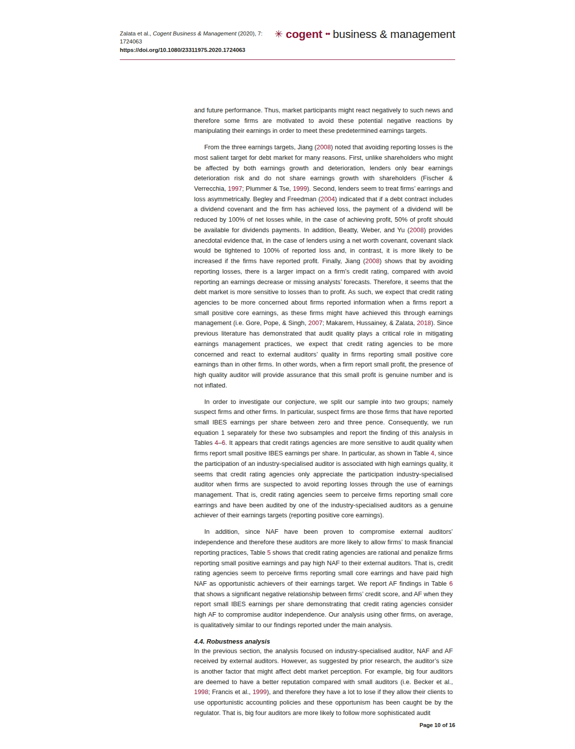Zalata et al., Cogent Business & Management (2020), 7: 1724063
https://doi.org/10.1080/23311975.2020.1724063
✳ cogent •• business & management
and future performance. Thus, market participants might react negatively to such news and therefore some firms are motivated to avoid these potential negative reactions by manipulating their earnings in order to meet these predetermined earnings targets.
From the three earnings targets, Jiang (2008) noted that avoiding reporting losses is the most salient target for debt market for many reasons. First, unlike shareholders who might be affected by both earnings growth and deterioration, lenders only bear earnings deterioration risk and do not share earnings growth with shareholders (Fischer & Verrecchia, 1997; Plummer & Tse, 1999). Second, lenders seem to treat firms’ earrings and loss asymmetrically. Begley and Freedman (2004) indicated that if a debt contract includes a dividend covenant and the firm has achieved loss, the payment of a dividend will be reduced by 100% of net losses while, in the case of achieving profit, 50% of profit should be available for dividends payments. In addition, Beatty, Weber, and Yu (2008) provides anecdotal evidence that, in the case of lenders using a net worth covenant, covenant slack would be tightened to 100% of reported loss and, in contrast, it is more likely to be increased if the firms have reported profit. Finally, Jiang (2008) shows that by avoiding reporting losses, there is a larger impact on a firm’s credit rating, compared with avoid reporting an earnings decrease or missing analysts’ forecasts. Therefore, it seems that the debt market is more sensitive to losses than to profit. As such, we expect that credit rating agencies to be more concerned about firms reported information when a firms report a small positive core earnings, as these firms might have achieved this through earnings management (i.e. Gore, Pope, & Singh, 2007; Makarem, Hussainey, & Zalata, 2018). Since previous literature has demonstrated that audit quality plays a critical role in mitigating earnings management practices, we expect that credit rating agencies to be more concerned and react to external auditors’ quality in firms reporting small positive core earnings than in other firms. In other words, when a firm report small profit, the presence of high quality auditor will provide assurance that this small profit is genuine number and is not inflated.
In order to investigate our conjecture, we split our sample into two groups; namely suspect firms and other firms. In particular, suspect firms are those firms that have reported small IBES earnings per share between zero and three pence. Consequently, we run equation 1 separately for these two subsamples and report the finding of this analysis in Tables 4–6. It appears that credit ratings agencies are more sensitive to audit quality when firms report small positive IBES earnings per share. In particular, as shown in Table 4, since the participation of an industry-specialised auditor is associated with high earnings quality, it seems that credit rating agencies only appreciate the participation industry-specialised auditor when firms are suspected to avoid reporting losses through the use of earnings management. That is, credit rating agencies seem to perceive firms reporting small core earrings and have been audited by one of the industry-specialised auditors as a genuine achiever of their earnings targets (reporting positive core earnings).
In addition, since NAF have been proven to compromise external auditors’ independence and therefore these auditors are more likely to allow firms’ to mask financial reporting practices, Table 5 shows that credit rating agencies are rational and penalize firms reporting small positive earnings and pay high NAF to their external auditors. That is, credit rating agencies seem to perceive firms reporting small core earrings and have paid high NAF as opportunistic achievers of their earnings target. We report AF findings in Table 6 that shows a significant negative relationship between firms’ credit score, and AF when they report small IBES earnings per share demonstrating that credit rating agencies consider high AF to compromise auditor independence. Our analysis using other firms, on average, is qualitatively similar to our findings reported under the main analysis.
4.4. Robustness analysis
In the previous section, the analysis focused on industry-specialised auditor, NAF and AF received by external auditors. However, as suggested by prior research, the auditor’s size is another factor that might affect debt market perception. For example, big four auditors are deemed to have a better reputation compared with small auditors (i.e. Becker et al., 1998; Francis et al., 1999), and therefore they have a lot to lose if they allow their clients to use opportunistic accounting policies and these opportunism has been caught be by the regulator. That is, big four auditors are more likely to follow more sophisticated audit
Page 10 of 16